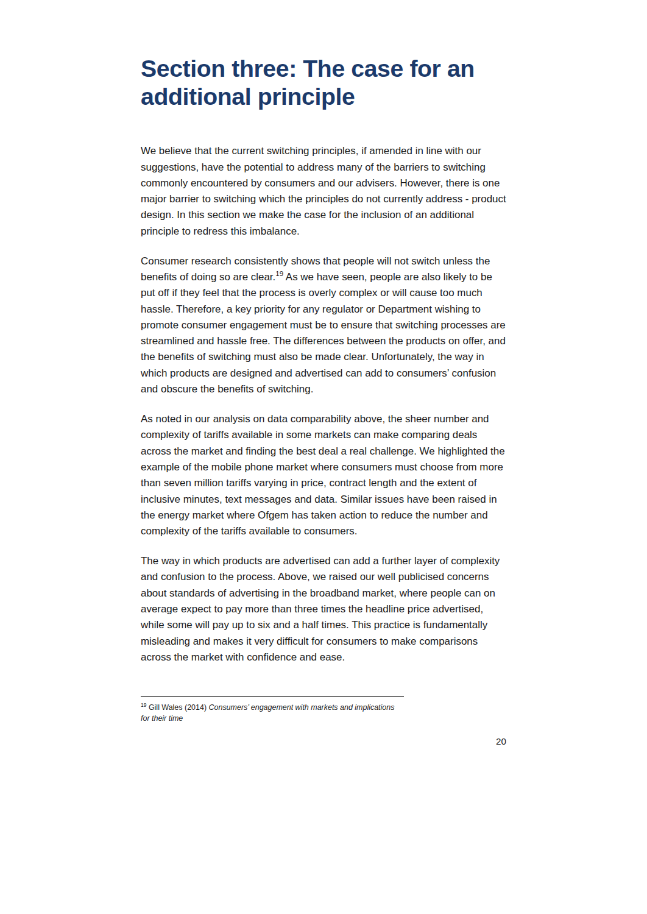Section three: The case for an additional principle
We believe that the current switching principles, if amended in line with our suggestions, have the potential to address many of the barriers to switching commonly encountered by consumers and our advisers. However, there is one major barrier to switching which the principles do not currently address - product design. In this section we make the case for the inclusion of an additional principle to redress this imbalance.
Consumer research consistently shows that people will not switch unless the benefits of doing so are clear.19 As we have seen, people are also likely to be put off if they feel that the process is overly complex or will cause too much hassle. Therefore, a key priority for any regulator or Department wishing to promote consumer engagement must be to ensure that switching processes are streamlined and hassle free. The differences between the products on offer, and the benefits of switching must also be made clear. Unfortunately, the way in which products are designed and advertised can add to consumers’ confusion and obscure the benefits of switching.
As noted in our analysis on data comparability above, the sheer number and complexity of tariffs available in some markets can make comparing deals across the market and finding the best deal a real challenge. We highlighted the example of the mobile phone market where consumers must choose from more than seven million tariffs varying in price, contract length and the extent of inclusive minutes, text messages and data. Similar issues have been raised in the energy market where Ofgem has taken action to reduce the number and complexity of the tariffs available to consumers.
The way in which products are advertised can add a further layer of complexity and confusion to the process. Above, we raised our well publicised concerns about standards of advertising in the broadband market, where people can on average expect to pay more than three times the headline price advertised, while some will pay up to six and a half times. This practice is fundamentally misleading and makes it very difficult for consumers to make comparisons across the market with confidence and ease.
19 Gill Wales (2014) Consumers’ engagement with markets and implications for their time
20